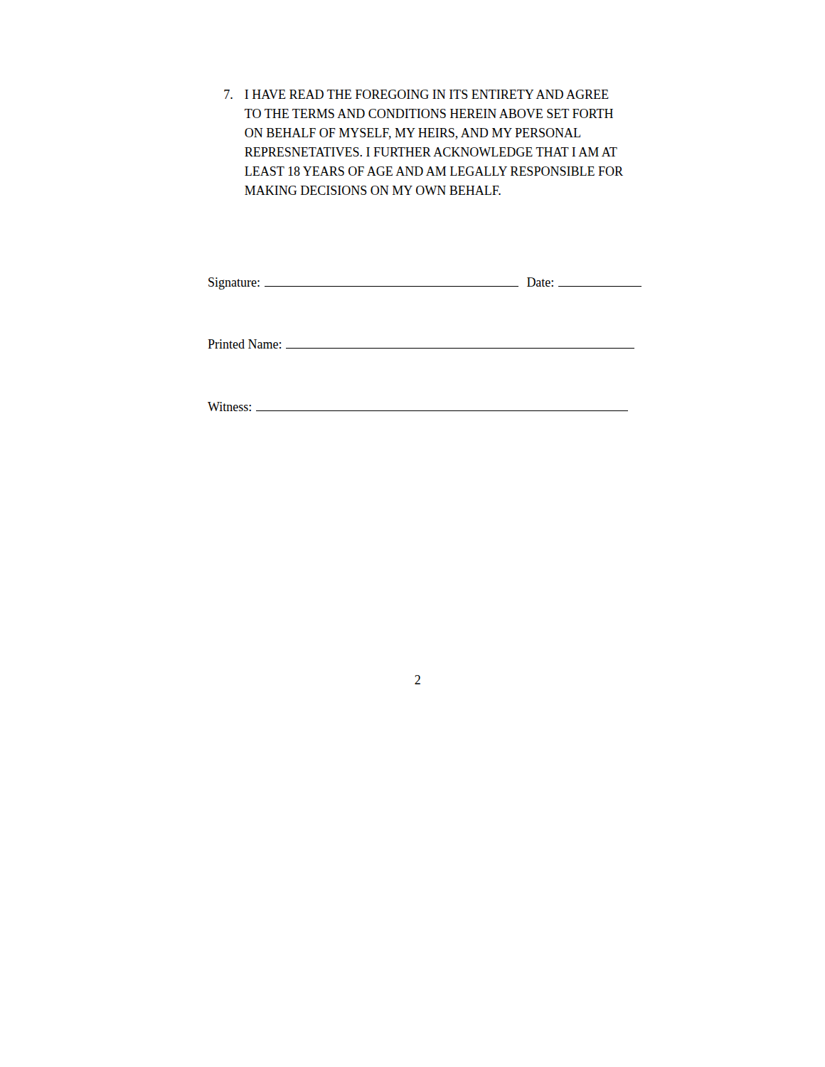I have read the foregoing in its entirety and agree to the terms and conditions herein above set forth on behalf of myself, my heirs, and my personal represnetatives. I further acknowledge that I am at least 18 years of age and am legally responsible for making decisions on my own behalf.
Signature: Date:
Printed Name:
Witness:
2